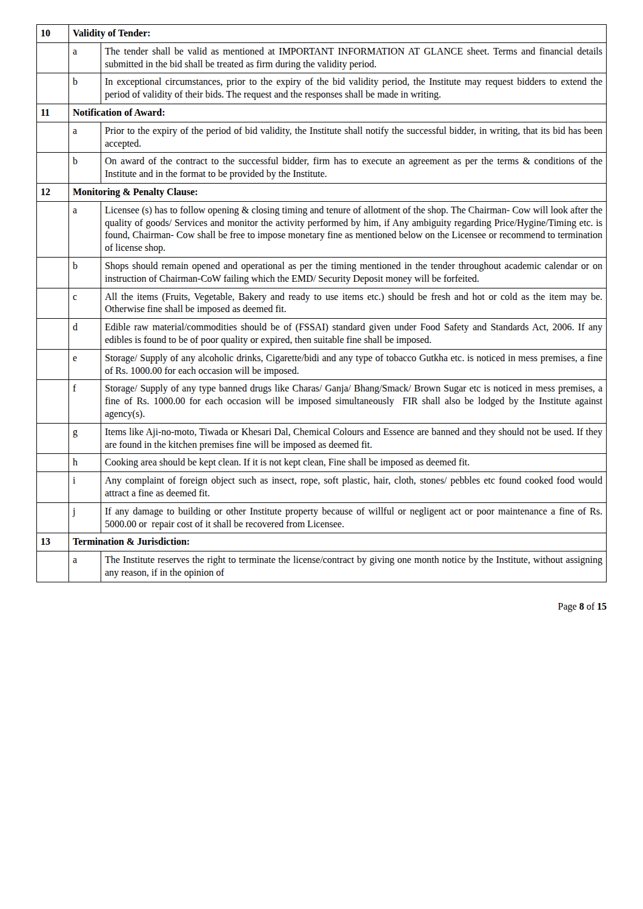| 10 | Validity of Tender: |
| | a | The tender shall be valid as mentioned at IMPORTANT INFORMATION AT GLANCE sheet. Terms and financial details submitted in the bid shall be treated as firm during the validity period. |
| | b | In exceptional circumstances, prior to the expiry of the bid validity period, the Institute may request bidders to extend the period of validity of their bids. The request and the responses shall be made in writing. |
| 11 | Notification of Award: |
| | a | Prior to the expiry of the period of bid validity, the Institute shall notify the successful bidder, in writing, that its bid has been accepted. |
| | b | On award of the contract to the successful bidder, firm has to execute an agreement as per the terms & conditions of the Institute and in the format to be provided by the Institute. |
| 12 | Monitoring & Penalty Clause: |
| | a | Licensee (s) has to follow opening & closing timing and tenure of allotment of the shop. The Chairman- Cow will look after the quality of goods/ Services and monitor the activity performed by him, if Any ambiguity regarding Price/Hygine/Timing etc. is found, Chairman- Cow shall be free to impose monetary fine as mentioned below on the Licensee or recommend to termination of license shop. |
| | b | Shops should remain opened and operational as per the timing mentioned in the tender throughout academic calendar or on instruction of Chairman-CoW failing which the EMD/ Security Deposit money will be forfeited. |
| | c | All the items (Fruits, Vegetable, Bakery and ready to use items etc.) should be fresh and hot or cold as the item may be. Otherwise fine shall be imposed as deemed fit. |
| | d | Edible raw material/commodities should be of (FSSAI) standard given under Food Safety and Standards Act, 2006. If any edibles is found to be of poor quality or expired, then suitable fine shall be imposed. |
| | e | Storage/ Supply of any alcoholic drinks, Cigarette/bidi and any type of tobacco Gutkha etc. is noticed in mess premises, a fine of Rs. 1000.00 for each occasion will be imposed. |
| | f | Storage/ Supply of any type banned drugs like Charas/ Ganja/ Bhang/Smack/ Brown Sugar etc is noticed in mess premises, a fine of Rs. 1000.00 for each occasion will be imposed simultaneously FIR shall also be lodged by the Institute against agency(s). |
| | g | Items like Aji-no-moto, Tiwada or Khesari Dal, Chemical Colours and Essence are banned and they should not be used. If they are found in the kitchen premises fine will be imposed as deemed fit. |
| | h | Cooking area should be kept clean. If it is not kept clean, Fine shall be imposed as deemed fit. |
| | i | Any complaint of foreign object such as insect, rope, soft plastic, hair, cloth, stones/ pebbles etc found cooked food would attract a fine as deemed fit. |
| | j | If any damage to building or other Institute property because of willful or negligent act or poor maintenance a fine of Rs. 5000.00 or repair cost of it shall be recovered from Licensee. |
| 13 | Termination & Jurisdiction: |
| | a | The Institute reserves the right to terminate the license/contract by giving one month notice by the Institute, without assigning any reason, if in the opinion of |
Page 8 of 15